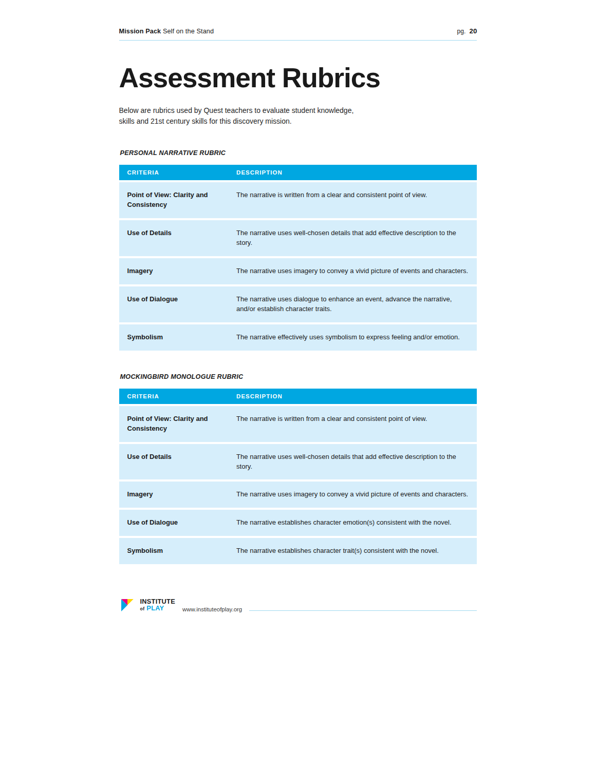Mission Pack Self on the Stand
pg. 20
Assessment Rubrics
Below are rubrics used by Quest teachers to evaluate student knowledge, skills and 21st century skills for this discovery mission.
Personal Narrative Rubric
| Criteria | Description |
| --- | --- |
| Point of View: Clarity and Consistency | The narrative is written from a clear and consistent point of view. |
| Use of Details | The narrative uses well-chosen details that add effective description to the story. |
| Imagery | The narrative uses imagery to convey a vivid picture of events and characters. |
| Use of Dialogue | The narrative uses dialogue to enhance an event, advance the narrative, and/or establish character traits. |
| Symbolism | The narrative effectively uses symbolism to express feeling and/or emotion. |
Mockingbird Monologue Rubric
| Criteria | Description |
| --- | --- |
| Point of View: Clarity and Consistency | The narrative is written from a clear and consistent point of view. |
| Use of Details | The narrative uses well-chosen details that add effective description to the story. |
| Imagery | The narrative uses imagery to convey a vivid picture of events and characters. |
| Use of Dialogue | The narrative establishes character emotion(s) consistent with the novel. |
| Symbolism | The narrative establishes character trait(s) consistent with the novel. |
INSTITUTE of PLAY
www.instituteofplay.org